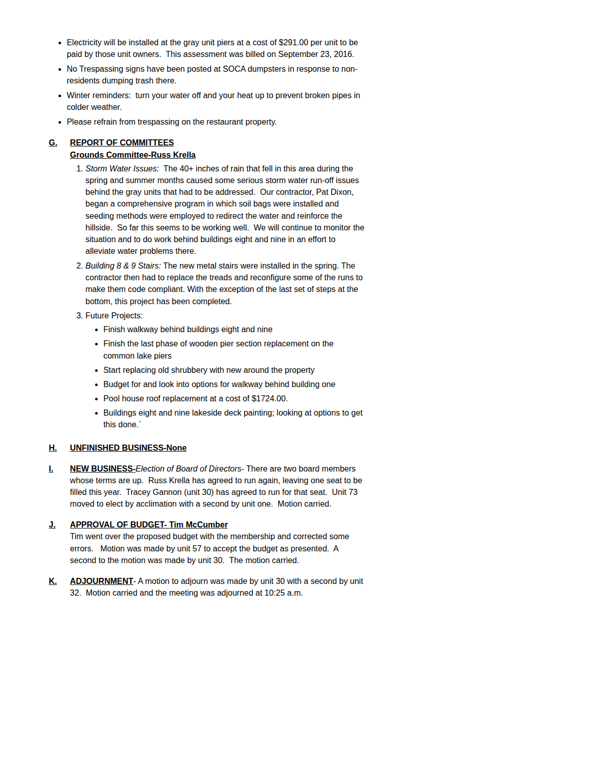Electricity will be installed at the gray unit piers at a cost of $291.00 per unit to be paid by those unit owners. This assessment was billed on September 23, 2016.
No Trespassing signs have been posted at SOCA dumpsters in response to non-residents dumping trash there.
Winter reminders: turn your water off and your heat up to prevent broken pipes in colder weather.
Please refrain from trespassing on the restaurant property.
G.
REPORT OF COMMITTEES Grounds Committee-Russ Krella
Storm Water Issues: The 40+ inches of rain that fell in this area during the spring and summer months caused some serious storm water run-off issues behind the gray units that had to be addressed. Our contractor, Pat Dixon, began a comprehensive program in which soil bags were installed and seeding methods were employed to redirect the water and reinforce the hillside. So far this seems to be working well. We will continue to monitor the situation and to do work behind buildings eight and nine in an effort to alleviate water problems there.
Building 8 & 9 Stairs: The new metal stairs were installed in the spring. The contractor then had to replace the treads and reconfigure some of the runs to make them code compliant. With the exception of the last set of steps at the bottom, this project has been completed.
Future Projects:
Finish walkway behind buildings eight and nine
Finish the last phase of wooden pier section replacement on the common lake piers
Start replacing old shrubbery with new around the property
Budget for and look into options for walkway behind building one
Pool house roof replacement at a cost of $1724.00.
Buildings eight and nine lakeside deck painting; looking at options to get this done.`
H.
UNFINISHED BUSINESS-None
I.
NEW BUSINESS-Election of Board of Directors- There are two board members whose terms are up. Russ Krella has agreed to run again, leaving one seat to be filled this year. Tracey Gannon (unit 30) has agreed to run for that seat. Unit 73 moved to elect by acclimation with a second by unit one. Motion carried.
J.
APPROVAL OF BUDGET- Tim McCumber
Tim went over the proposed budget with the membership and corrected some errors. Motion was made by unit 57 to accept the budget as presented. A second to the motion was made by unit 30. The motion carried.
K.
ADJOURNMENT- A motion to adjourn was made by unit 30 with a second by unit 32. Motion carried and the meeting was adjourned at 10:25 a.m.